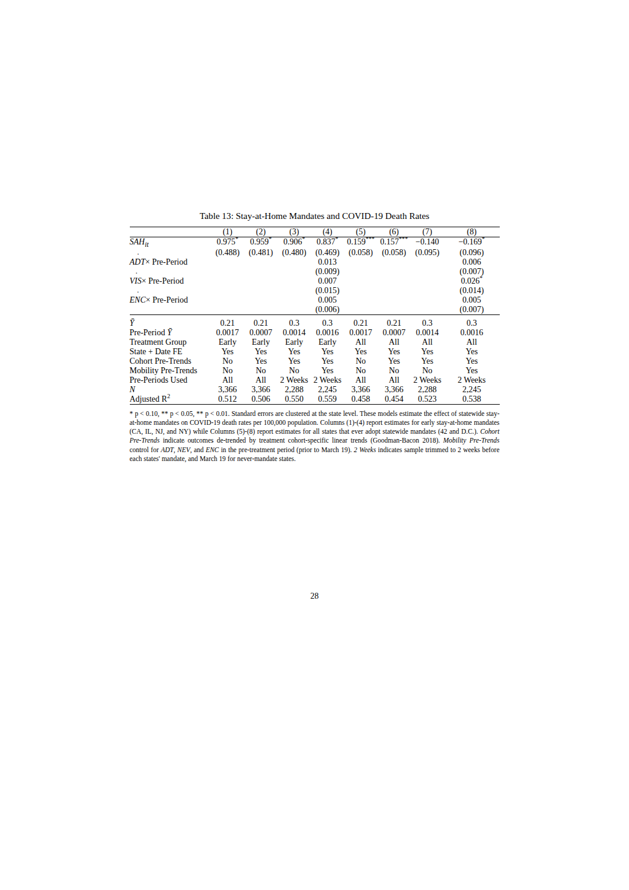Table 13: Stay-at-Home Mandates and COVID-19 Death Rates
| | (1) | (2) | (3) | (4) | (5) | (6) | (7) | (8) |
| SAH it | 0.975 * | 0.959 * | 0.906 * | 0.837 * | 0.159 *** | 0.157 *** | −0.140 | −0.169 * |
| | (0.488) | (0.481) | (0.480) | (0.469) | (0.058) | (0.058) | (0.095) | (0.096) |
| A D T × Pre-Period | | | | 0.013 | | | | 0.006 |
| | | | | (0.009) | | | | (0.007) |
| V I S × Pre-Period | | | | 0.007 | | | | 0.026 * |
| | | | | (0.015) | | | | (0.014) |
| E N C × Pre-Period | | | | 0.005 | | | | 0.005 |
| | | | | (0.006) | | | | (0.007) |
| Ȳ | 0.21 | 0.21 | 0.3 | 0.3 | 0.21 | 0.21 | 0.3 | 0.3 |
| Pre-Period Ȳ | 0.0017 | 0.0007 | 0.0014 | 0.0016 | 0.0017 | 0.0007 | 0.0014 | 0.0016 |
| Treatment Group | Early | Early | Early | Early | All | All | All | All |
| State + Date FE | Yes | Yes | Yes | Yes | Yes | Yes | Yes | Yes |
| Cohort Pre-Trends | No | Yes | Yes | Yes | No | Yes | Yes | Yes |
| Mobility Pre-Trends | No | No | No | Yes | No | No | No | Yes |
| Pre-Periods Used | All | All | 2 Weeks | 2 Weeks | All | All | 2 Weeks | 2 Weeks |
| N | 3,366 | 3,366 | 2,288 | 2,245 | 3,366 | 3,366 | 2,288 | 2,245 |
| Adjusted R 2 | 0.512 | 0.506 | 0.550 | 0.559 | 0.458 | 0.454 | 0.523 | 0.538 |
* p < 0.10, ** p < 0.05, ** p < 0.01. Standard errors are clustered at the state level. These models estimate the effect of statewide stay-at-home mandates on COVID-19 death rates per 100,000 population. Columns (1)-(4) report estimates for early stay-at-home mandates (CA, IL, NJ, and NY) while Columns (5)-(8) report estimates for all states that ever adopt statewide mandates (42 and D.C.). Cohort Pre-Trends indicate outcomes de-trended by treatment cohort-specific linear trends (Goodman-Bacon 2018). Mobility Pre-Trends control for ADT, NEV, and ENC in the pre-treatment period (prior to March 19). 2 Weeks indicates sample trimmed to 2 weeks before each states' mandate, and March 19 for never-mandate states.
28